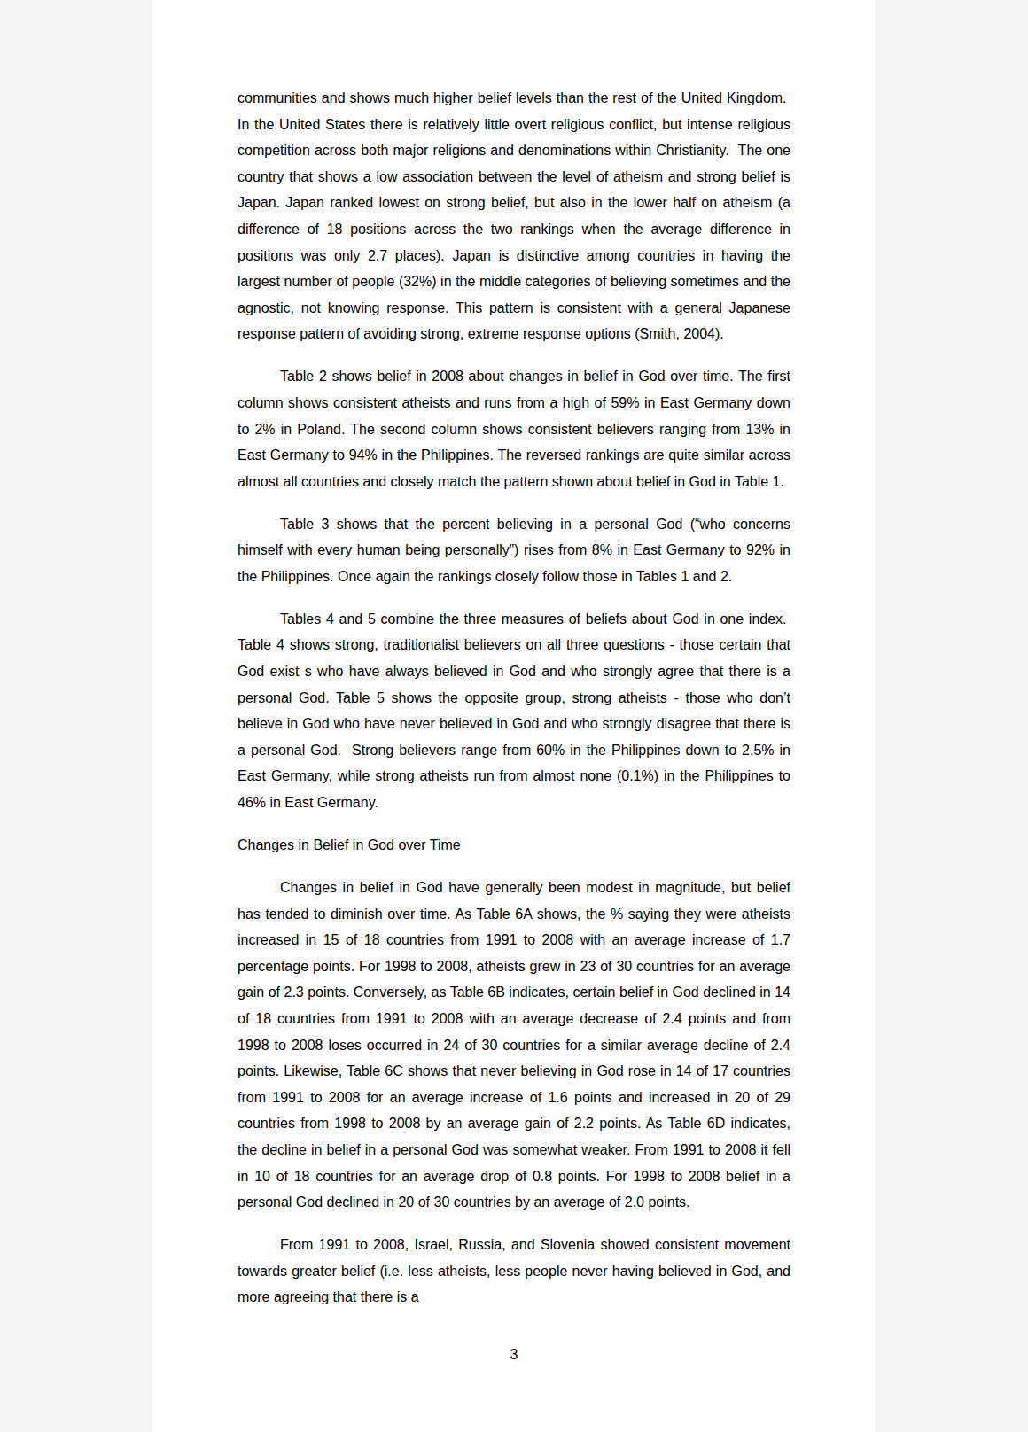communities and shows much higher belief levels than the rest of the United Kingdom. In the United States there is relatively little overt religious conflict, but intense religious competition across both major religions and denominations within Christianity. The one country that shows a low association between the level of atheism and strong belief is Japan. Japan ranked lowest on strong belief, but also in the lower half on atheism (a difference of 18 positions across the two rankings when the average difference in positions was only 2.7 places). Japan is distinctive among countries in having the largest number of people (32%) in the middle categories of believing sometimes and the agnostic, not knowing response. This pattern is consistent with a general Japanese response pattern of avoiding strong, extreme response options (Smith, 2004).
Table 2 shows belief in 2008 about changes in belief in God over time. The first column shows consistent atheists and runs from a high of 59% in East Germany down to 2% in Poland. The second column shows consistent believers ranging from 13% in East Germany to 94% in the Philippines. The reversed rankings are quite similar across almost all countries and closely match the pattern shown about belief in God in Table 1.
Table 3 shows that the percent believing in a personal God (“who concerns himself with every human being personally”) rises from 8% in East Germany to 92% in the Philippines. Once again the rankings closely follow those in Tables 1 and 2.
Tables 4 and 5 combine the three measures of beliefs about God in one index. Table 4 shows strong, traditionalist believers on all three questions - those certain that God exist s who have always believed in God and who strongly agree that there is a personal God. Table 5 shows the opposite group, strong atheists - those who don’t believe in God who have never believed in God and who strongly disagree that there is a personal God. Strong believers range from 60% in the Philippines down to 2.5% in East Germany, while strong atheists run from almost none (0.1%) in the Philippines to 46% in East Germany.
Changes in Belief in God over Time
Changes in belief in God have generally been modest in magnitude, but belief has tended to diminish over time. As Table 6A shows, the % saying they were atheists increased in 15 of 18 countries from 1991 to 2008 with an average increase of 1.7 percentage points. For 1998 to 2008, atheists grew in 23 of 30 countries for an average gain of 2.3 points. Conversely, as Table 6B indicates, certain belief in God declined in 14 of 18 countries from 1991 to 2008 with an average decrease of 2.4 points and from 1998 to 2008 loses occurred in 24 of 30 countries for a similar average decline of 2.4 points. Likewise, Table 6C shows that never believing in God rose in 14 of 17 countries from 1991 to 2008 for an average increase of 1.6 points and increased in 20 of 29 countries from 1998 to 2008 by an average gain of 2.2 points. As Table 6D indicates, the decline in belief in a personal God was somewhat weaker. From 1991 to 2008 it fell in 10 of 18 countries for an average drop of 0.8 points. For 1998 to 2008 belief in a personal God declined in 20 of 30 countries by an average of 2.0 points.
From 1991 to 2008, Israel, Russia, and Slovenia showed consistent movement towards greater belief (i.e. less atheists, less people never having believed in God, and more agreeing that there is a
3